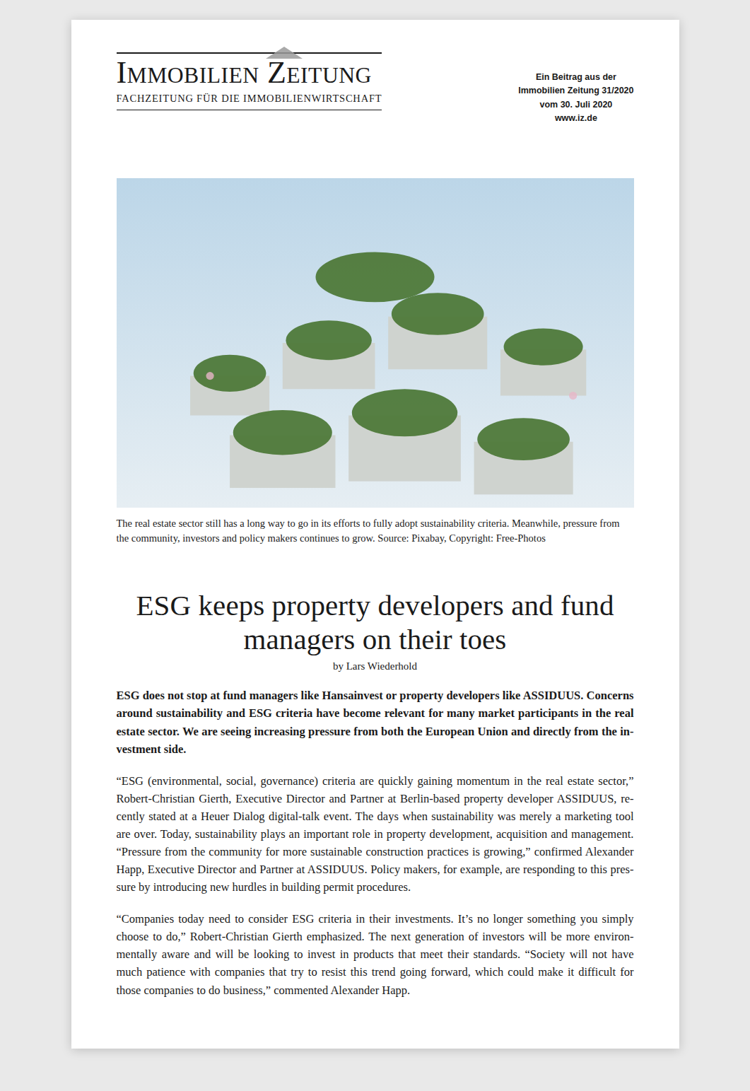IMMOBILIEN ZEITUNG
Fachzeitung für die Immobilienwirtschaft
Ein Beitrag aus der
Immobilien Zeitung 31/2020
vom 30. Juli 2020
www.iz.de
The real estate sector still has a long way to go in its efforts to fully adopt sustainability criteria. Meanwhile, pressure from the community, investors and policy makers continues to grow. Source: Pixabay, Copyright: Free-Photos
ESG keeps property developers and fund managers on their toes
by Lars Wiederhold
ESG does not stop at fund managers like Hansainvest or property developers like ASSIDUUS. Concerns around sustainability and ESG criteria have become relevant for many market participants in the real estate sector. We are seeing increasing pressure from both the European Union and directly from the investment side.
“ESG (environmental, social, governance) criteria are quickly gaining momentum in the real estate sector,” Robert-Christian Gierth, Executive Director and Partner at Berlin-based property developer ASSIDUUS, recently stated at a Heuer Dialog digital-talk event. The days when sustainability was merely a marketing tool are over. Today, sustainability plays an important role in property development, acquisition and management. “Pressure from the community for more sustainable construction practices is growing,” confirmed Alexander Happ, Executive Director and Partner at ASSIDUUS. Policy makers, for example, are responding to this pressure by introducing new hurdles in building permit procedures.
“Companies today need to consider ESG criteria in their investments. It’s no longer something you simply choose to do,” Robert-Christian Gierth emphasized. The next generation of investors will be more environmentally aware and will be looking to invest in products that meet their standards. “Society will not have much patience with companies that try to resist this trend going forward, which could make it difficult for those companies to do business,” commented Alexander Happ.